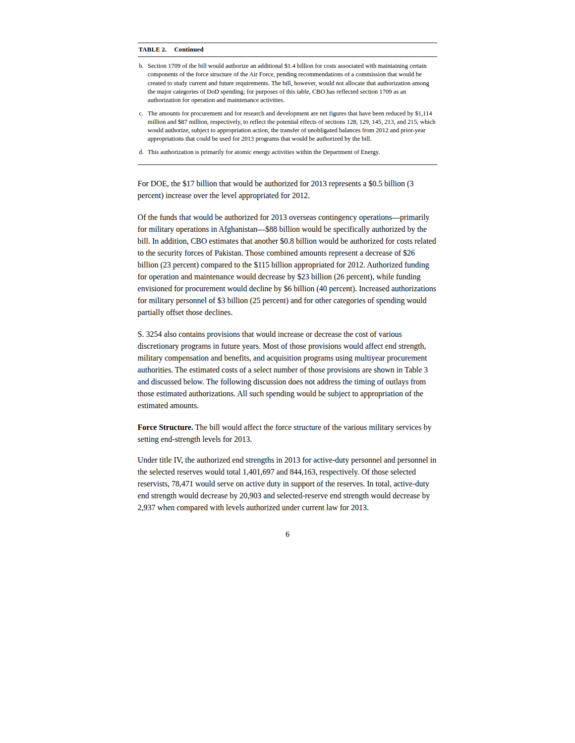TABLE 2. Continued
b.
Section 1709 of the bill would authorize an additional $1.4 billion for costs associated with maintaining certain components of the force structure of the Air Force, pending recommendations of a commission that would be created to study current and future requirements. The bill, however, would not allocate that authorization among the major categories of DoD spending; for purposes of this table, CBO has reflected section 1709 as an authorization for operation and maintenance activities.
c.
The amounts for procurement and for research and development are net figures that have been reduced by $1,114 million and $87 million, respectively, to reflect the potential effects of sections 128, 129, 145, 213, and 215, which would authorize, subject to appropriation action, the transfer of unobligated balances from 2012 and prior-year appropriations that could be used for 2013 programs that would be authorized by the bill.
d.
This authorization is primarily for atomic energy activities within the Department of Energy.
For DOE, the $17 billion that would be authorized for 2013 represents a $0.5 billion (3 percent) increase over the level appropriated for 2012.
Of the funds that would be authorized for 2013 overseas contingency operations—primarily for military operations in Afghanistan—$88 billion would be specifically authorized by the bill. In addition, CBO estimates that another $0.8 billion would be authorized for costs related to the security forces of Pakistan. Those combined amounts represent a decrease of $26 billion (23 percent) compared to the $115 billion appropriated for 2012. Authorized funding for operation and maintenance would decrease by $23 billion (26 percent), while funding envisioned for procurement would decline by $6 billion (40 percent). Increased authorizations for military personnel of $3 billion (25 percent) and for other categories of spending would partially offset those declines.
S. 3254 also contains provisions that would increase or decrease the cost of various discretionary programs in future years. Most of those provisions would affect end strength, military compensation and benefits, and acquisition programs using multiyear procurement authorities. The estimated costs of a select number of those provisions are shown in Table 3 and discussed below. The following discussion does not address the timing of outlays from those estimated authorizations. All such spending would be subject to appropriation of the estimated amounts.
Force Structure. The bill would affect the force structure of the various military services by setting end-strength levels for 2013.
Under title IV, the authorized end strengths in 2013 for active-duty personnel and personnel in the selected reserves would total 1,401,697 and 844,163, respectively. Of those selected reservists, 78,471 would serve on active duty in support of the reserves. In total, active-duty end strength would decrease by 20,903 and selected-reserve end strength would decrease by 2,937 when compared with levels authorized under current law for 2013.
6